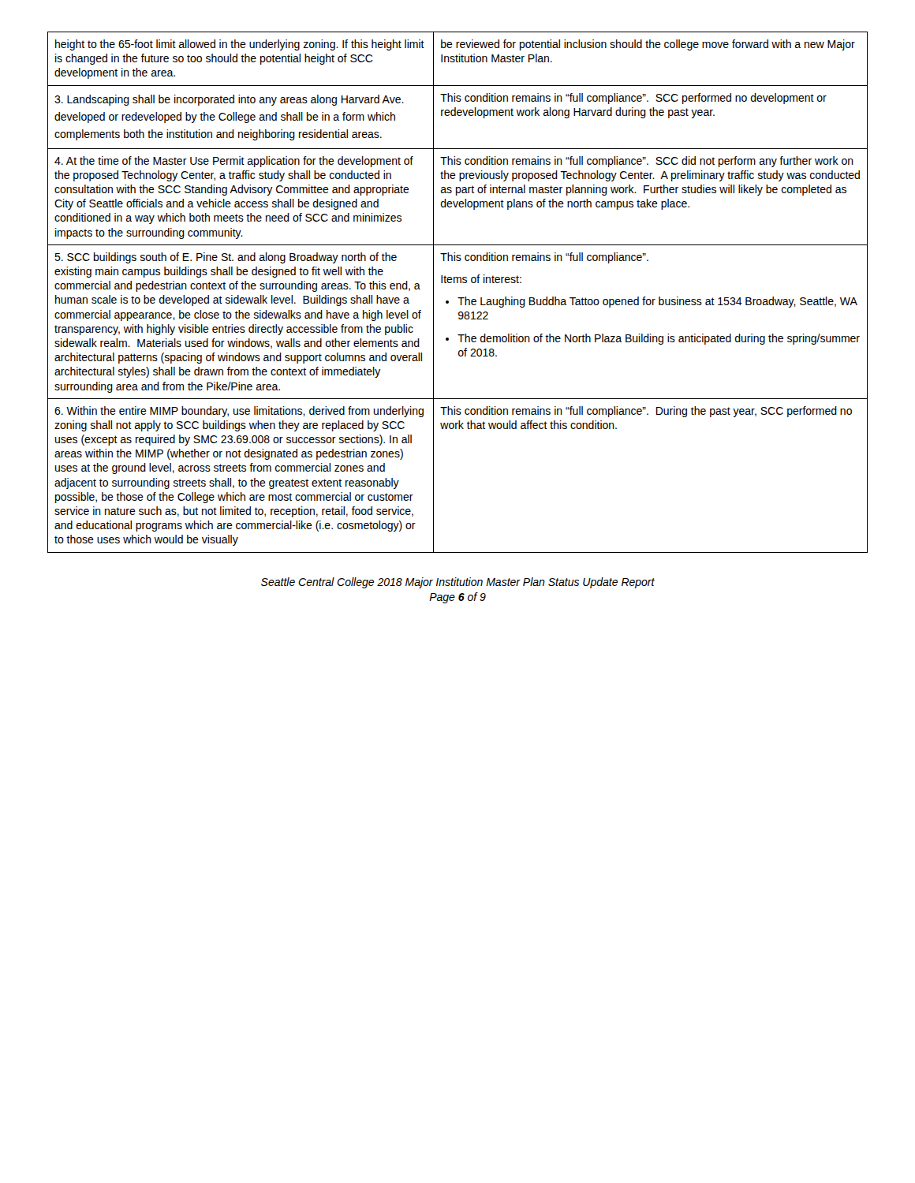| height to the 65-foot limit allowed in the underlying zoning. If this height limit is changed in the future so too should the potential height of SCC development in the area. | be reviewed for potential inclusion should the college move forward with a new Major Institution Master Plan. |
| 3. Landscaping shall be incorporated into any areas along Harvard Ave. developed or redeveloped by the College and shall be in a form which complements both the institution and neighboring residential areas. | This condition remains in “full compliance”. SCC performed no development or redevelopment work along Harvard during the past year. |
| 4. At the time of the Master Use Permit application for the development of the proposed Technology Center, a traffic study shall be conducted in consultation with the SCC Standing Advisory Committee and appropriate City of Seattle officials and a vehicle access shall be designed and conditioned in a way which both meets the need of SCC and minimizes impacts to the surrounding community. | This condition remains in “full compliance”. SCC did not perform any further work on the previously proposed Technology Center. A preliminary traffic study was conducted as part of internal master planning work. Further studies will likely be completed as development plans of the north campus take place. |
| 5. SCC buildings south of E. Pine St. and along Broadway north of the existing main campus buildings shall be designed to fit well with the commercial and pedestrian context of the surrounding areas. To this end, a human scale is to be developed at sidewalk level. Buildings shall have a commercial appearance, be close to the sidewalks and have a high level of transparency, with highly visible entries directly accessible from the public sidewalk realm. Materials used for windows, walls and other elements and architectural patterns (spacing of windows and support columns and overall architectural styles) shall be drawn from the context of immediately surrounding area and from the Pike/Pine area. | This condition remains in “full compliance”. Items of interest: The Laughing Buddha Tattoo opened for business at 1534 Broadway, Seattle, WA 98122 The demolition of the North Plaza Building is anticipated during the spring/summer of 2018. |
| 6. Within the entire MIMP boundary, use limitations, derived from underlying zoning shall not apply to SCC buildings when they are replaced by SCC uses (except as required by SMC 23.69.008 or successor sections). In all areas within the MIMP (whether or not designated as pedestrian zones) uses at the ground level, across streets from commercial zones and adjacent to surrounding streets shall, to the greatest extent reasonably possible, be those of the College which are most commercial or customer service in nature such as, but not limited to, reception, retail, food service, and educational programs which are commercial-like (i.e. cosmetology) or to those uses which would be visually | This condition remains in “full compliance”. During the past year, SCC performed no work that would affect this condition. |
Seattle Central College 2018 Major Institution Master Plan Status Update Report
Page 6 of 9